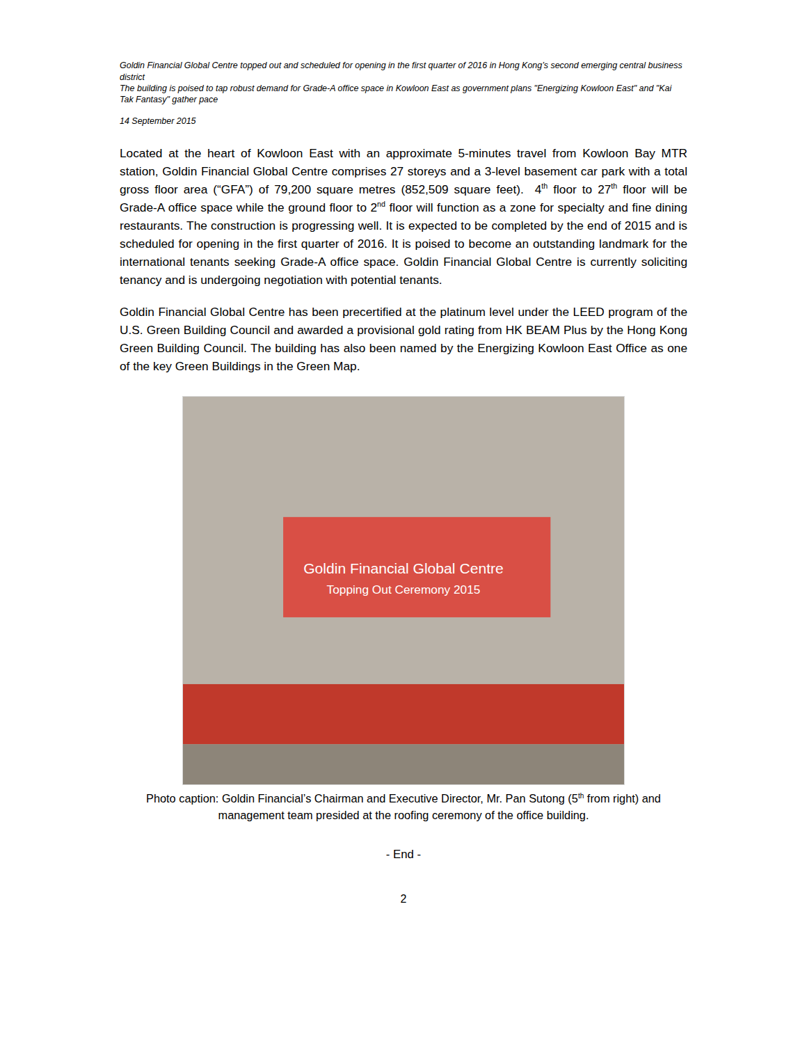Goldin Financial Global Centre topped out and scheduled for opening in the first quarter of 2016 in Hong Kong’s second emerging central business district
The building is poised to tap robust demand for Grade-A office space in Kowloon East as government plans "Energizing Kowloon East" and "Kai Tak Fantasy" gather pace
14 September 2015
Located at the heart of Kowloon East with an approximate 5-minutes travel from Kowloon Bay MTR station, Goldin Financial Global Centre comprises 27 storeys and a 3-level basement car park with a total gross floor area (“GFA”) of 79,200 square metres (852,509 square feet). 4th floor to 27th floor will be Grade-A office space while the ground floor to 2nd floor will function as a zone for specialty and fine dining restaurants. The construction is progressing well. It is expected to be completed by the end of 2015 and is scheduled for opening in the first quarter of 2016. It is poised to become an outstanding landmark for the international tenants seeking Grade-A office space. Goldin Financial Global Centre is currently soliciting tenancy and is undergoing negotiation with potential tenants.
Goldin Financial Global Centre has been precertified at the platinum level under the LEED program of the U.S. Green Building Council and awarded a provisional gold rating from HK BEAM Plus by the Hong Kong Green Building Council. The building has also been named by the Energizing Kowloon East Office as one of the key Green Buildings in the Green Map.
Photo caption: Goldin Financial’s Chairman and Executive Director, Mr. Pan Sutong (5th from right) and management team presided at the roofing ceremony of the office building.
- End -
2